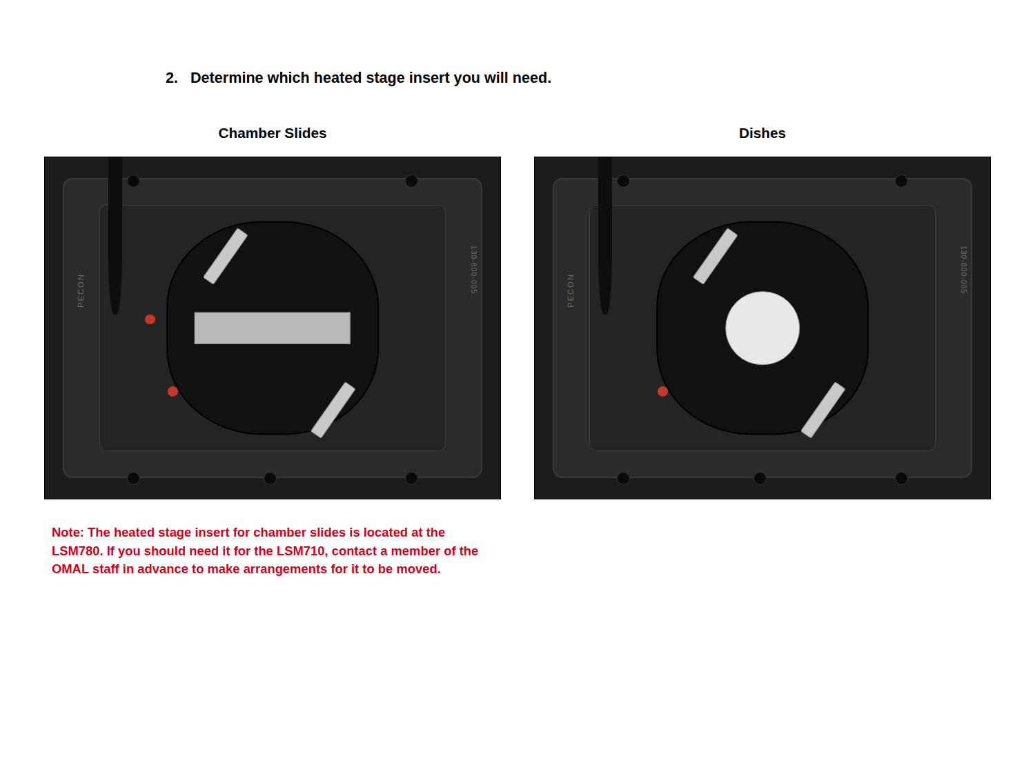2. Determine which heated stage insert you will need.
Chamber Slides
PECON 130-800-005
Note: The heated stage insert for chamber slides is located at the LSM780. If you should need it for the LSM710, contact a member of the OMAL staff in advance to make arrangements for it to be moved.
Dishes
PECON 130-800-005